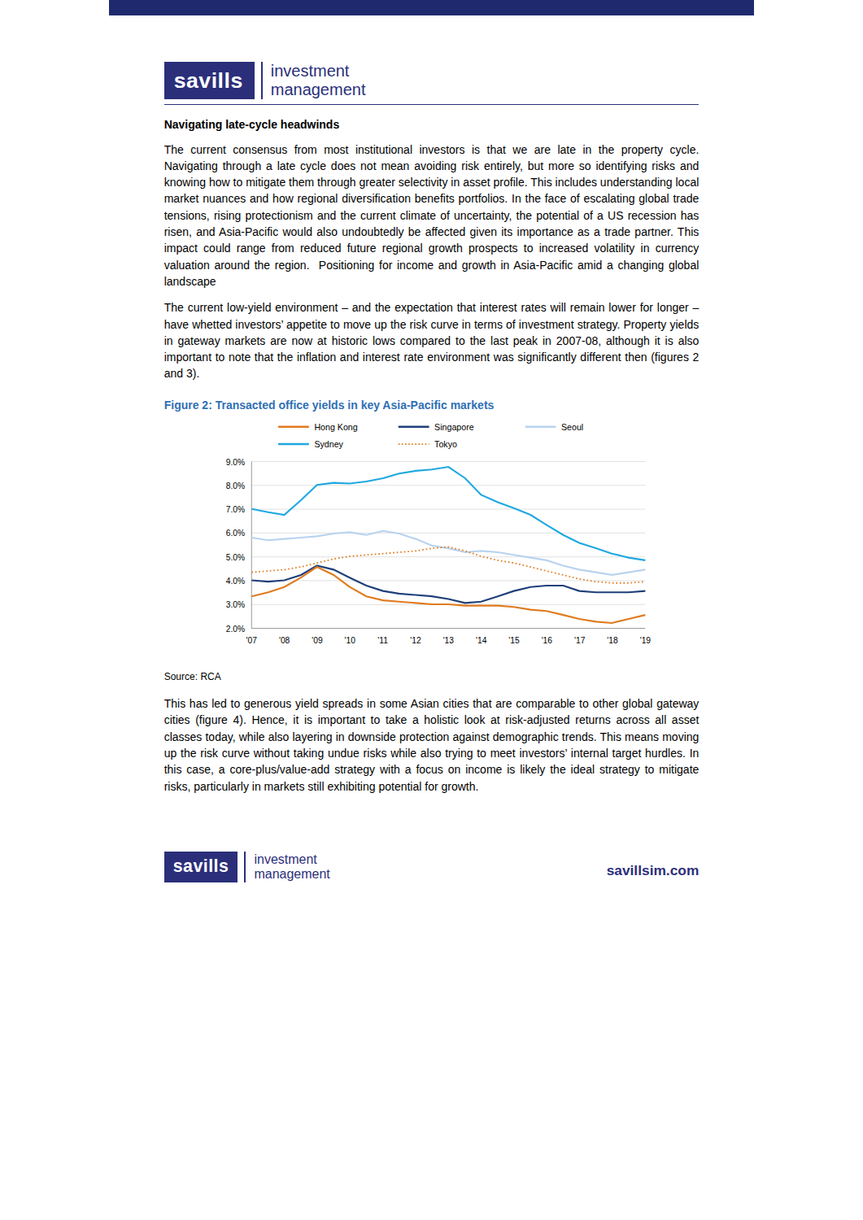savills
investment management
Navigating late-cycle headwinds
The current consensus from most institutional investors is that we are late in the property cycle. Navigating through a late cycle does not mean avoiding risk entirely, but more so identifying risks and knowing how to mitigate them through greater selectivity in asset profile. This includes understanding local market nuances and how regional diversification benefits portfolios. In the face of escalating global trade tensions, rising protectionism and the current climate of uncertainty, the potential of a US recession has risen, and Asia-Pacific would also undoubtedly be affected given its importance as a trade partner. This impact could range from reduced future regional growth prospects to increased volatility in currency valuation around the region. Positioning for income and growth in Asia-Pacific amid a changing global landscape
The current low-yield environment – and the expectation that interest rates will remain lower for longer – have whetted investors’ appetite to move up the risk curve in terms of investment strategy. Property yields in gateway markets are now at historic lows compared to the last peak in 2007-08, although it is also important to note that the inflation and interest rate environment was significantly different then (figures 2 and 3).
Figure 2: Transacted office yields in key Asia-Pacific markets
Hong Kong Singapore Seoul Sydney Tokyo 9.0% 8.0% 7.0% 6.0% 5.0% 4.0% 3.0% 2.0% '07 '08 '09 '10 '11 '12 '13 '14 '15 '16 '17 '18 '19
Source: RCA
This has led to generous yield spreads in some Asian cities that are comparable to other global gateway cities (figure 4). Hence, it is important to take a holistic look at risk-adjusted returns across all asset classes today, while also layering in downside protection against demographic trends. This means moving up the risk curve without taking undue risks while also trying to meet investors’ internal target hurdles. In this case, a core-plus/value-add strategy with a focus on income is likely the ideal strategy to mitigate risks, particularly in markets still exhibiting potential for growth.
savills
investment management
savillsim.com